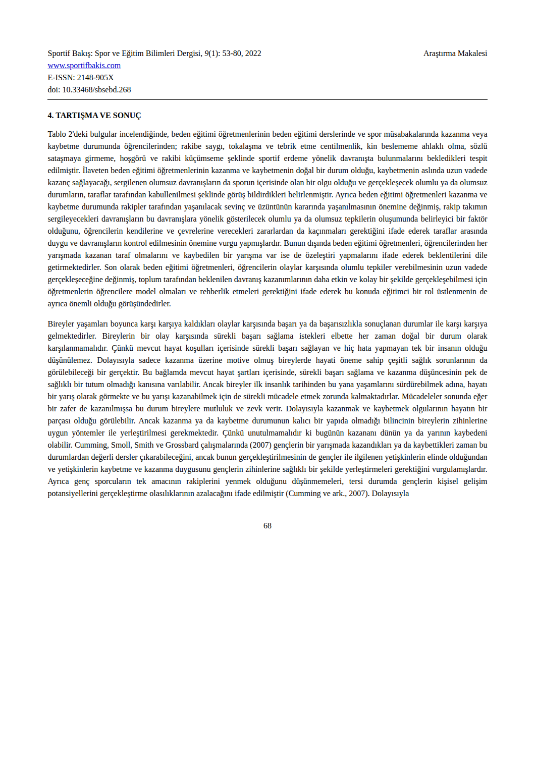Sportif Bakış: Spor ve Eğitim Bilimleri Dergisi, 9(1): 53-80, 2022
Araştırma Makalesi
www.sportifbakis.com
E-ISSN: 2148-905X
doi: 10.33468/sbsebd.268
4. TARTIŞMA VE SONUÇ
Tablo 2'deki bulgular incelendiğinde, beden eğitimi öğretmenlerinin beden eğitimi derslerinde ve spor müsabakalarında kazanma veya kaybetme durumunda öğrencilerinden; rakibe saygı, tokalaşma ve tebrik etme centilmenlik, kin beslememe ahlaklı olma, sözlü sataşmaya girmeme, hoşgörü ve rakibi küçümseme şeklinde sportif erdeme yönelik davranışta bulunmalarını bekledikleri tespit edilmiştir. İlaveten beden eğitimi öğretmenlerinin kazanma ve kaybetmenin doğal bir durum olduğu, kaybetmenin aslında uzun vadede kazanç sağlayacağı, sergilenen olumsuz davranışların da sporun içerisinde olan bir olgu olduğu ve gerçekleşecek olumlu ya da olumsuz durumların, taraflar tarafından kabullenilmesi şeklinde görüş bildirdikleri belirlenmiştir. Ayrıca beden eğitimi öğretmenleri kazanma ve kaybetme durumunda rakipler tarafından yaşanılacak sevinç ve üzüntünün kararında yaşanılmasının önemine değinmiş, rakip takımın sergileyecekleri davranışların bu davranışlara yönelik gösterilecek olumlu ya da olumsuz tepkilerin oluşumunda belirleyici bir faktör olduğunu, öğrencilerin kendilerine ve çevrelerine verecekleri zararlardan da kaçınmaları gerektiğini ifade ederek taraflar arasında duygu ve davranışların kontrol edilmesinin önemine vurgu yapmışlardır. Bunun dışında beden eğitimi öğretmenleri, öğrencilerinden her yarışmada kazanan taraf olmalarını ve kaybedilen bir yarışma var ise de özeleştiri yapmalarını ifade ederek beklentilerini dile getirmektedirler. Son olarak beden eğitimi öğretmenleri, öğrencilerin olaylar karşısında olumlu tepkiler verebilmesinin uzun vadede gerçekleşeceğine değinmiş, toplum tarafından beklenilen davranış kazanımlarının daha etkin ve kolay bir şekilde gerçekleşebilmesi için öğretmenlerin öğrencilere model olmaları ve rehberlik etmeleri gerektiğini ifade ederek bu konuda eğitimci bir rol üstlenmenin de ayrıca önemli olduğu görüşündedirler.
Bireyler yaşamları boyunca karşı karşıya kaldıkları olaylar karşısında başarı ya da başarısızlıkla sonuçlanan durumlar ile karşı karşıya gelmektedirler. Bireylerin bir olay karşısında sürekli başarı sağlama istekleri elbette her zaman doğal bir durum olarak karşılanmamalıdır. Çünkü mevcut hayat koşulları içerisinde sürekli başarı sağlayan ve hiç hata yapmayan tek bir insanın olduğu düşünülemez. Dolayısıyla sadece kazanma üzerine motive olmuş bireylerde hayati öneme sahip çeşitli sağlık sorunlarının da görülebileceği bir gerçektir. Bu bağlamda mevcut hayat şartları içerisinde, sürekli başarı sağlama ve kazanma düşüncesinin pek de sağlıklı bir tutum olmadığı kanısına varılabilir. Ancak bireyler ilk insanlık tarihinden bu yana yaşamlarını sürdürebilmek adına, hayatı bir yarış olarak görmekte ve bu yarışı kazanabilmek için de sürekli mücadele etmek zorunda kalmaktadırlar. Mücadeleler sonunda eğer bir zafer de kazanılmışsa bu durum bireylere mutluluk ve zevk verir. Dolayısıyla kazanmak ve kaybetmek olgularının hayatın bir parçası olduğu görülebilir. Ancak kazanma ya da kaybetme durumunun kalıcı bir yapıda olmadığı bilincinin bireylerin zihinlerine uygun yöntemler ile yerleştirilmesi gerekmektedir. Çünkü unutulmamalıdır ki bugünün kazananı dünün ya da yarının kaybedeni olabilir. Cumming, Smoll, Smith ve Grossbard çalışmalarında (2007) gençlerin bir yarışmada kazandıkları ya da kaybettikleri zaman bu durumlardan değerli dersler çıkarabileceğini, ancak bunun gerçekleştirilmesinin de gençler ile ilgilenen yetişkinlerin elinde olduğundan ve yetişkinlerin kaybetme ve kazanma duygusunu gençlerin zihinlerine sağlıklı bir şekilde yerleştirmeleri gerektiğini vurgulamışlardır. Ayrıca genç sporcuların tek amacının rakiplerini yenmek olduğunu düşünmemeleri, tersi durumda gençlerin kişisel gelişim potansiyellerini gerçekleştirme olasılıklarının azalacağını ifade edilmiştir (Cumming ve ark., 2007). Dolayısıyla
68